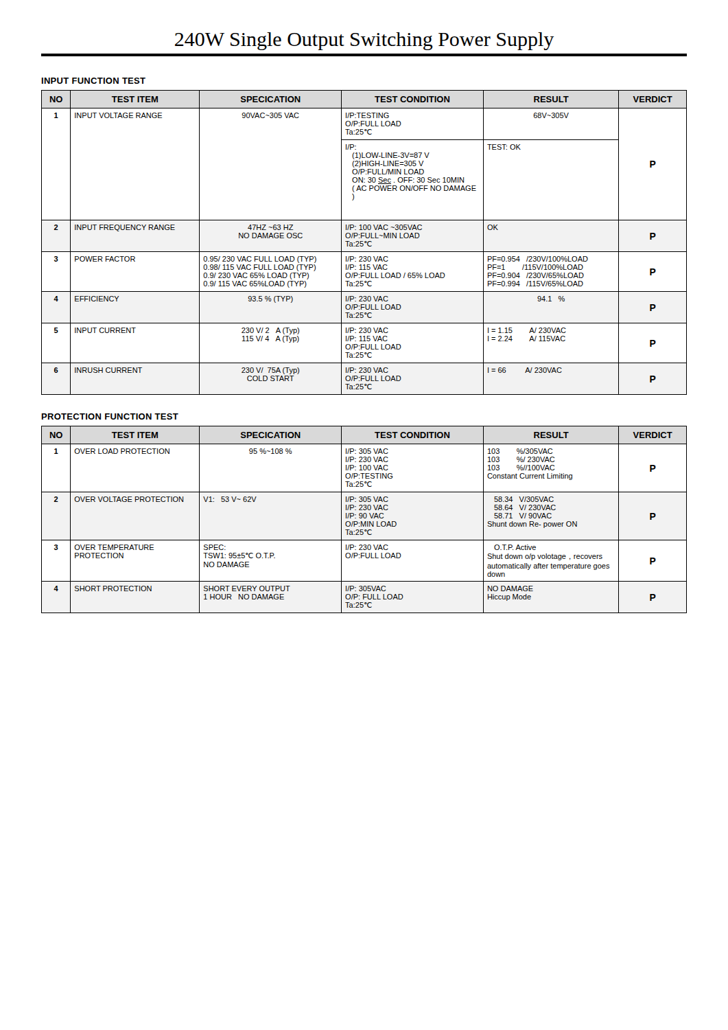240W Single Output Switching Power Supply
INPUT FUNCTION TEST
| NO | TEST ITEM | SPECICATION | TEST CONDITION | RESULT | VERDICT |
| --- | --- | --- | --- | --- | --- |
| 1 | INPUT VOLTAGE RANGE | 90VAC~305 VAC | I/P:TESTING O/P:FULL LOAD Ta:25℃ | 68V~305V | P |
| I/P: (1)LOW-LINE-3V=87 V (2)HIGH-LINE=305 V O/P:FULL/MIN LOAD ON: 30 Sec . OFF: 30 Sec 10MIN ( AC POWER ON/OFF NO DAMAGE ) | TEST: OK |
| 2 | INPUT FREQUENCY RANGE | 47HZ ~63 HZ NO DAMAGE OSC | I/P: 100 VAC ~305VAC O/P:FULL~MIN LOAD Ta:25℃ | OK | P |
| 3 | POWER FACTOR | 0.95/ 230 VAC FULL LOAD (TYP) 0.98/ 115 VAC FULL LOAD (TYP) 0.9/ 230 VAC 65% LOAD (TYP) 0.9/ 115 VAC 65%LOAD (TYP) | I/P: 230 VAC I/P: 115 VAC O/P:FULL LOAD / 65% LOAD Ta:25℃ | PF=0.954 /230V/100%LOAD PF=1 /115V/100%LOAD PF=0.904 /230V/65%LOAD PF=0.994 /115V/65%LOAD | P |
| 4 | EFFICIENCY | 93.5 % (TYP) | I/P: 230 VAC O/P:FULL LOAD Ta:25℃ | 94.1 % | P |
| 5 | INPUT CURRENT | 230 V/ 2 A (Typ) 115 V/ 4 A (Typ) | I/P: 230 VAC I/P: 115 VAC O/P:FULL LOAD Ta:25℃ | I = 1.15 A/ 230VAC I = 2.24 A/ 115VAC | P |
| 6 | INRUSH CURRENT | 230 V/ 75A (Typ) COLD START | I/P: 230 VAC O/P:FULL LOAD Ta:25℃ | I = 66 A/ 230VAC | P |
PROTECTION FUNCTION TEST
| NO | TEST ITEM | SPECICATION | TEST CONDITION | RESULT | VERDICT |
| --- | --- | --- | --- | --- | --- |
| 1 | OVER LOAD PROTECTION | 95 %~108 % | I/P: 305 VAC I/P: 230 VAC I/P: 100 VAC O/P:TESTING Ta:25℃ | 103 %/305VAC 103 %/ 230VAC 103 %//100VAC Constant Current Limiting | P |
| 2 | OVER VOLTAGE PROTECTION | V1: 53 V~ 62V | I/P: 305 VAC I/P: 230 VAC I/P: 90 VAC O/P:MIN LOAD Ta:25℃ | 58.34 V/305VAC 58.64 V/ 230VAC 58.71 V/ 90VAC Shunt down Re- power ON | P |
| 3 | OVER TEMPERATURE PROTECTION | SPEC: TSW1: 95±5℃ O.T.P. NO DAMAGE | I/P: 230 VAC O/P:FULL LOAD | O.T.P. Active Shut down o/p volotage，recovers automatically after temperature goes down | P |
| 4 | SHORT PROTECTION | SHORT EVERY OUTPUT 1 HOUR NO DAMAGE | I/P: 305VAC O/P: FULL LOAD Ta:25℃ | NO DAMAGE Hiccup Mode | P |